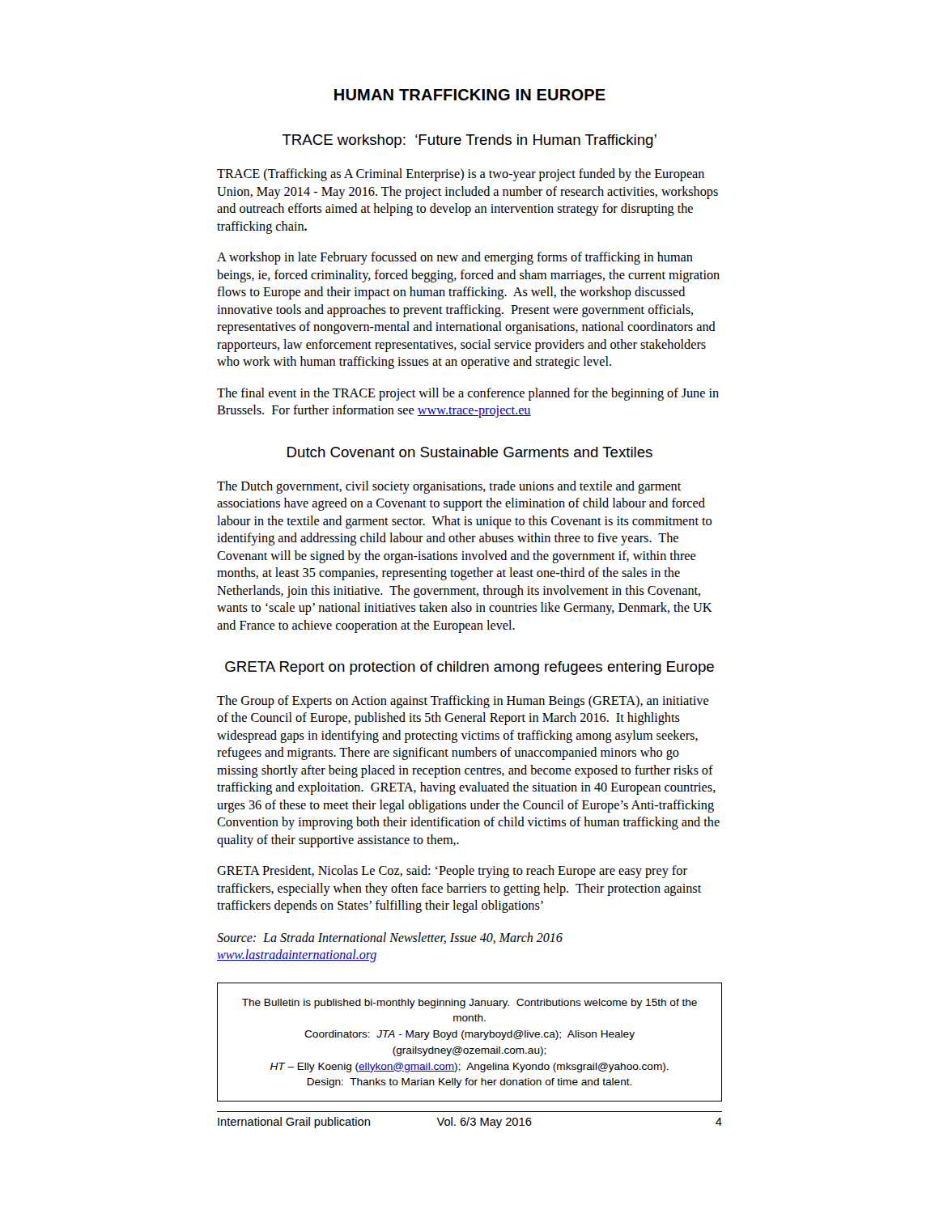HUMAN TRAFFICKING IN EUROPE
TRACE workshop: ‘Future Trends in Human Trafficking’
TRACE (Trafficking as A Criminal Enterprise) is a two-year project funded by the European Union, May 2014 - May 2016. The project included a number of research activities, workshops and outreach efforts aimed at helping to develop an intervention strategy for disrupting the trafficking chain.
A workshop in late February focussed on new and emerging forms of trafficking in human beings, ie, forced criminality, forced begging, forced and sham marriages, the current migration flows to Europe and their impact on human trafficking. As well, the workshop discussed innovative tools and approaches to prevent trafficking. Present were government officials, representatives of nongovern-mental and international organisations, national coordinators and rapporteurs, law enforcement representatives, social service providers and other stakeholders who work with human trafficking issues at an operative and strategic level.
The final event in the TRACE project will be a conference planned for the beginning of June in Brussels. For further information see www.trace-project.eu
Dutch Covenant on Sustainable Garments and Textiles
The Dutch government, civil society organisations, trade unions and textile and garment associations have agreed on a Covenant to support the elimination of child labour and forced labour in the textile and garment sector. What is unique to this Covenant is its commitment to identifying and addressing child labour and other abuses within three to five years. The Covenant will be signed by the organ-isations involved and the government if, within three months, at least 35 companies, representing together at least one-third of the sales in the Netherlands, join this initiative. The government, through its involvement in this Covenant, wants to ‘scale up’ national initiatives taken also in countries like Germany, Denmark, the UK and France to achieve cooperation at the European level.
GRETA Report on protection of children among refugees entering Europe
The Group of Experts on Action against Trafficking in Human Beings (GRETA), an initiative of the Council of Europe, published its 5th General Report in March 2016. It highlights widespread gaps in identifying and protecting victims of trafficking among asylum seekers, refugees and migrants. There are significant numbers of unaccompanied minors who go missing shortly after being placed in reception centres, and become exposed to further risks of trafficking and exploitation. GRETA, having evaluated the situation in 40 European countries, urges 36 of these to meet their legal obligations under the Council of Europe’s Anti-trafficking Convention by improving both their identification of child victims of human trafficking and the quality of their supportive assistance to them,.
GRETA President, Nicolas Le Coz, said: ‘People trying to reach Europe are easy prey for traffickers, especially when they often face barriers to getting help. Their protection against traffickers depends on States’ fulfilling their legal obligations’
Source: La Strada International Newsletter, Issue 40, March 2016 www.lastradainternational.org
The Bulletin is published bi-monthly beginning January. Contributions welcome by 15th of the month.
Coordinators: JTA - Mary Boyd (maryboyd@live.ca); Alison Healey (grailsydney@ozemail.com.au);
HT – Elly Koenig (ellykon@gmail.com); Angelina Kyondo (mksgrail@yahoo.com).
Design: Thanks to Marian Kelly for her donation of time and talent.
International Grail publication
Vol. 6/3 May 2016
4